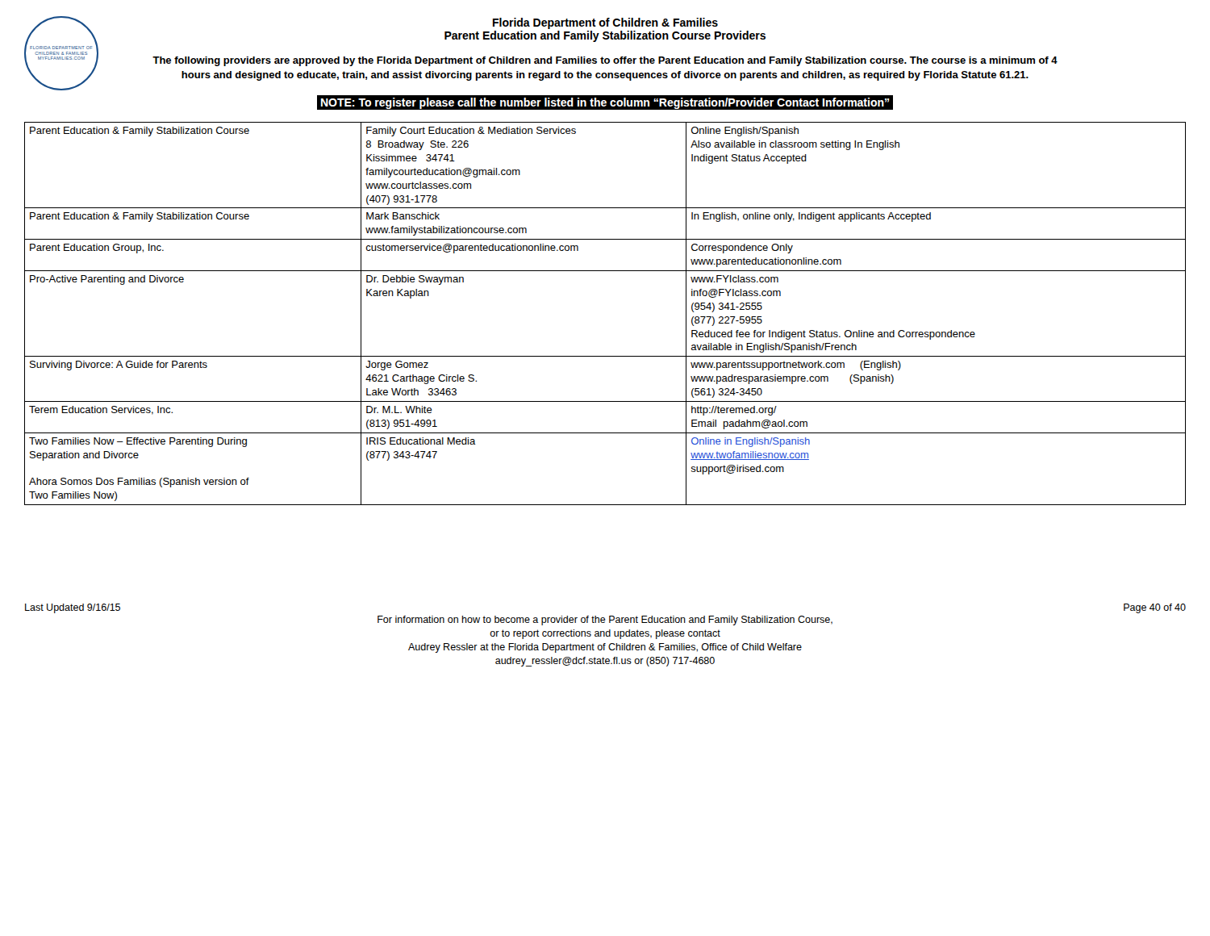FLORIDA DEPARTMENT OF
CHILDREN & FAMILIES
MYFLFAMILIES.COM
Florida Department of Children & Families
Parent Education and Family Stabilization Course Providers
The following providers are approved by the Florida Department of Children and Families to offer the Parent Education and Family Stabilization course. The course is a minimum of 4 hours and designed to educate, train, and assist divorcing parents in regard to the consequences of divorce on parents and children, as required by Florida Statute 61.21.
NOTE: To register please call the number listed in the column “Registration/Provider Contact Information”
| Parent Education & Family Stabilization Course | Family Court Education & Mediation Services 8 Broadway Ste. 226 Kissimmee 34741 familycourteducation@gmail.com www.courtclasses.com (407) 931-1778 | Online English/Spanish Also available in classroom setting In English Indigent Status Accepted |
| Parent Education & Family Stabilization Course | Mark Banschick www.familystabilizationcourse.com | In English, online only, Indigent applicants Accepted |
| Parent Education Group, Inc. | customerservice@parenteducationonline.com | Correspondence Only www.parenteducationonline.com |
| Pro-Active Parenting and Divorce | Dr. Debbie Swayman Karen Kaplan | www.FYIclass.com info@FYIclass.com (954) 341-2555 (877) 227-5955 Reduced fee for Indigent Status. Online and Correspondence available in English/Spanish/French |
| Surviving Divorce: A Guide for Parents | Jorge Gomez 4621 Carthage Circle S. Lake Worth 33463 | www.parentssupportnetwork.com (English) www.padresparasiempre.com (Spanish) (561) 324-3450 |
| Terem Education Services, Inc. | Dr. M.L. White (813) 951-4991 | http://teremed.org/ Email padahm@aol.com |
| Two Families Now – Effective Parenting During Separation and Divorce Ahora Somos Dos Familias (Spanish version of Two Families Now) | IRIS Educational Media (877) 343-4747 | Online in English/Spanish www.twofamiliesnow.com support@irised.com |
Last Updated 9/16/15
Page 40 of 40
For information on how to become a provider of the Parent Education and Family Stabilization Course,
or to report corrections and updates, please contact
Audrey Ressler at the Florida Department of Children & Families, Office of Child Welfare
audrey_ressler@dcf.state.fl.us or (850) 717-4680